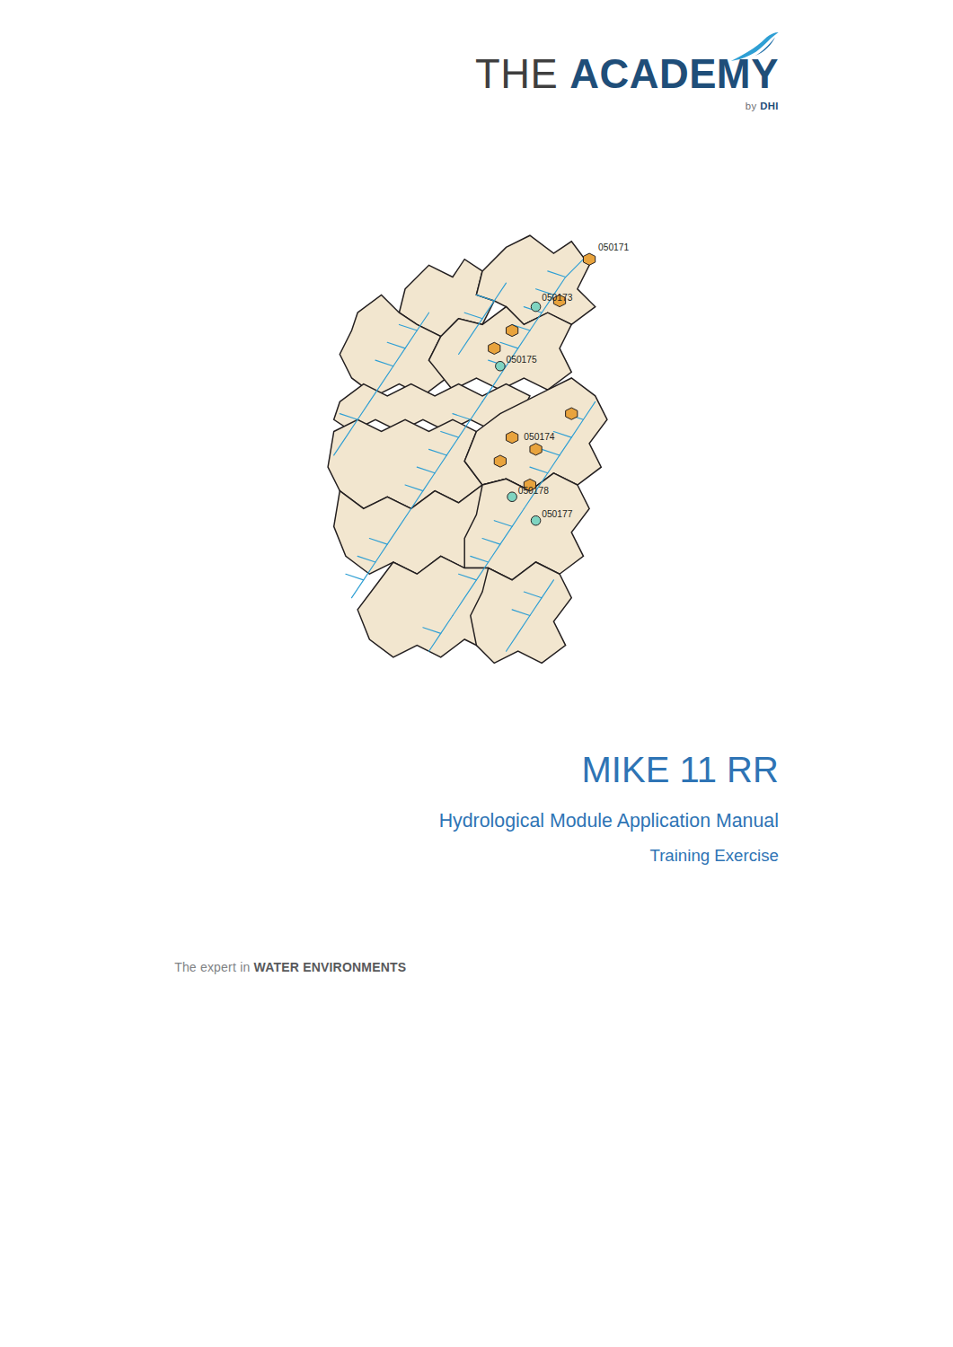THE ACADEMY
by DHI
050171 050173 050175 050178 050177 050174
MIKE 11 RR
Hydrological Module Application Manual
Training Exercise
The expert in WATER ENVIRONMENTS